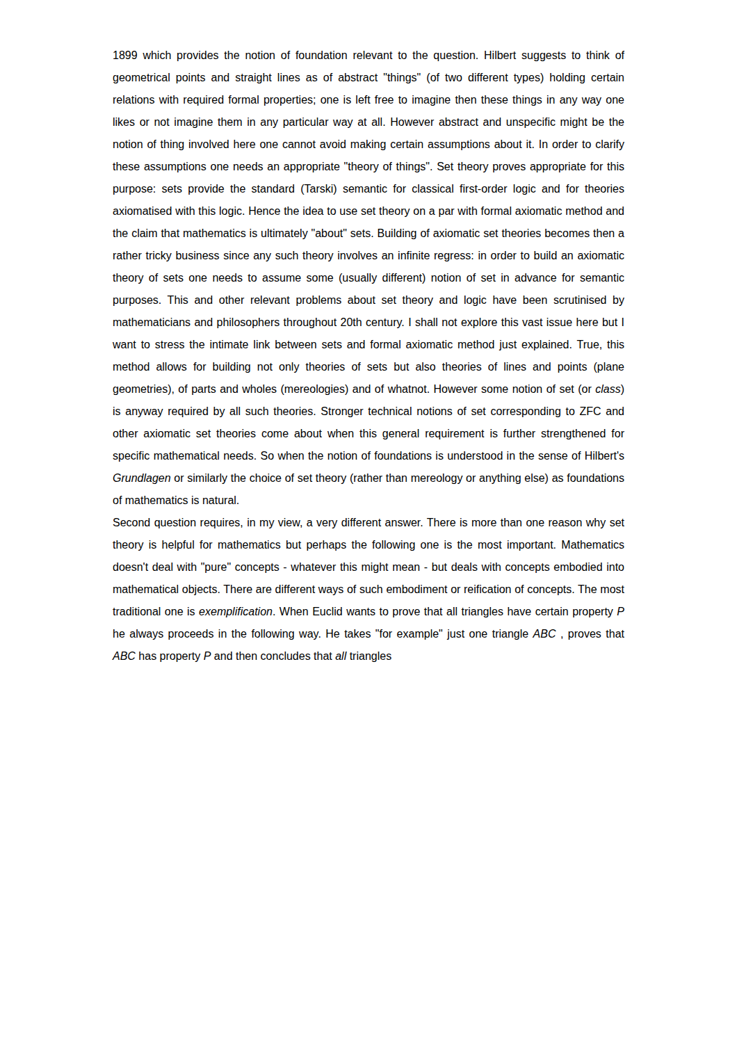1899 which provides the notion of foundation relevant to the question. Hilbert suggests to think of geometrical points and straight lines as of abstract "things" (of two different types) holding certain relations with required formal properties; one is left free to imagine then these things in any way one likes or not imagine them in any particular way at all. However abstract and unspecific might be the notion of thing involved here one cannot avoid making certain assumptions about it. In order to clarify these assumptions one needs an appropriate "theory of things". Set theory proves appropriate for this purpose: sets provide the standard (Tarski) semantic for classical first-order logic and for theories axiomatised with this logic. Hence the idea to use set theory on a par with formal axiomatic method and the claim that mathematics is ultimately "about" sets. Building of axiomatic set theories becomes then a rather tricky business since any such theory involves an infinite regress: in order to build an axiomatic theory of sets one needs to assume some (usually different) notion of set in advance for semantic purposes. This and other relevant problems about set theory and logic have been scrutinised by mathematicians and philosophers throughout 20th century. I shall not explore this vast issue here but I want to stress the intimate link between sets and formal axiomatic method just explained. True, this method allows for building not only theories of sets but also theories of lines and points (plane geometries), of parts and wholes (mereologies) and of whatnot. However some notion of set (or class) is anyway required by all such theories. Stronger technical notions of set corresponding to ZFC and other axiomatic set theories come about when this general requirement is further strengthened for specific mathematical needs. So when the notion of foundations is understood in the sense of Hilbert's Grundlagen or similarly the choice of set theory (rather than mereology or anything else) as foundations of mathematics is natural.
Second question requires, in my view, a very different answer. There is more than one reason why set theory is helpful for mathematics but perhaps the following one is the most important. Mathematics doesn't deal with "pure" concepts - whatever this might mean - but deals with concepts embodied into mathematical objects. There are different ways of such embodiment or reification of concepts. The most traditional one is exemplification. When Euclid wants to prove that all triangles have certain property P he always proceeds in the following way. He takes "for example" just one triangle ABC , proves that ABC has property P and then concludes that all triangles